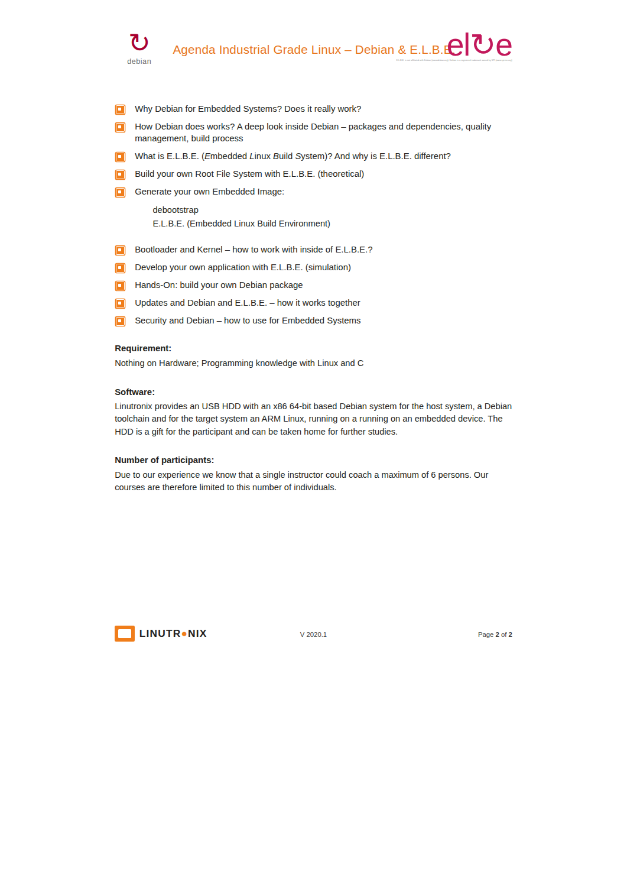↻
debian
Agenda Industrial Grade Linux – Debian & E.L.B.E.
el↻e
E.L.B.E. is not affiliated with Debian (www.debian.org). Debian is a registered trademark owned by SPI (www.spi-inc.org)
Why Debian for Embedded Systems? Does it really work?
How Debian does works? A deep look inside Debian – packages and dependencies, quality management, build process
What is E.L.B.E. (Embedded Linux Build System)? And why is E.L.B.E. different?
Build your own Root File System with E.L.B.E. (theoretical)
Generate your own Embedded Image:
debootstrap
E.L.B.E. (Embedded Linux Build Environment)
Bootloader and Kernel – how to work with inside of E.L.B.E.?
Develop your own application with E.L.B.E. (simulation)
Hands-On: build your own Debian package
Updates and Debian and E.L.B.E. – how it works together
Security and Debian – how to use for Embedded Systems
Requirement:
Nothing on Hardware; Programming knowledge with Linux and C
Software:
Linutronix provides an USB HDD with an x86 64-bit based Debian system for the host system, a Debian toolchain and for the target system an ARM Linux, running on a running on an embedded device. The HDD is a gift for the participant and can be taken home for further studies.
Number of participants:
Due to our experience we know that a single instructor could coach a maximum of 6 persons. Our courses are therefore limited to this number of individuals.
LINUTR●NIX
V 2020.1
Page 2 of 2